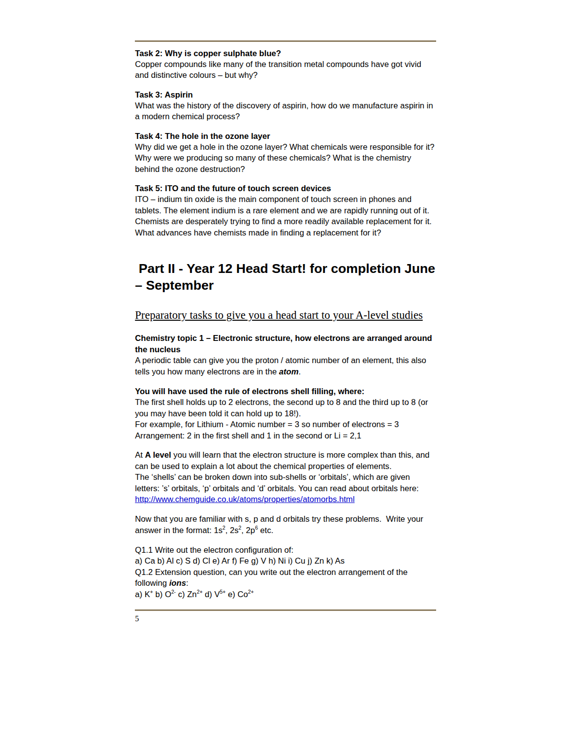Task 2: Why is copper sulphate blue?
Copper compounds like many of the transition metal compounds have got vivid and distinctive colours – but why?
Task 3: Aspirin
What was the history of the discovery of aspirin, how do we manufacture aspirin in a modern chemical process?
Task 4: The hole in the ozone layer
Why did we get a hole in the ozone layer? What chemicals were responsible for it? Why were we producing so many of these chemicals? What is the chemistry behind the ozone destruction?
Task 5: ITO and the future of touch screen devices
ITO – indium tin oxide is the main component of touch screen in phones and tablets. The element indium is a rare element and we are rapidly running out of it. Chemists are desperately trying to find a more readily available replacement for it. What advances have chemists made in finding a replacement for it?
Part II - Year 12 Head Start! for completion June – September
Preparatory tasks to give you a head start to your A-level studies
Chemistry topic 1 – Electronic structure, how electrons are arranged around the nucleus
A periodic table can give you the proton / atomic number of an element, this also tells you how many electrons are in the atom.
You will have used the rule of electrons shell filling, where:
The first shell holds up to 2 electrons, the second up to 8 and the third up to 8 (or you may have been told it can hold up to 18!).
For example, for Lithium - Atomic number = 3 so number of electrons = 3
Arrangement: 2 in the first shell and 1 in the second or Li = 2,1
At A level you will learn that the electron structure is more complex than this, and can be used to explain a lot about the chemical properties of elements.
The ‘shells’ can be broken down into sub-shells or ‘orbitals’, which are given letters: ’s’ orbitals, ‘p’ orbitals and ‘d’ orbitals. You can read about orbitals here:
http://www.chemguide.co.uk/atoms/properties/atomorbs.html
Now that you are familiar with s, p and d orbitals try these problems. Write your answer in the format: 1s2, 2s2, 2p6 etc.
Q1.1 Write out the electron configuration of:
a) Ca b) Al c) S d) Cl e) Ar f) Fe g) V h) Ni i) Cu j) Zn k) As
Q1.2 Extension question, can you write out the electron arrangement of the following ions:
a) K+ b) O2- c) Zn2+ d) V5+ e) Co2+
5